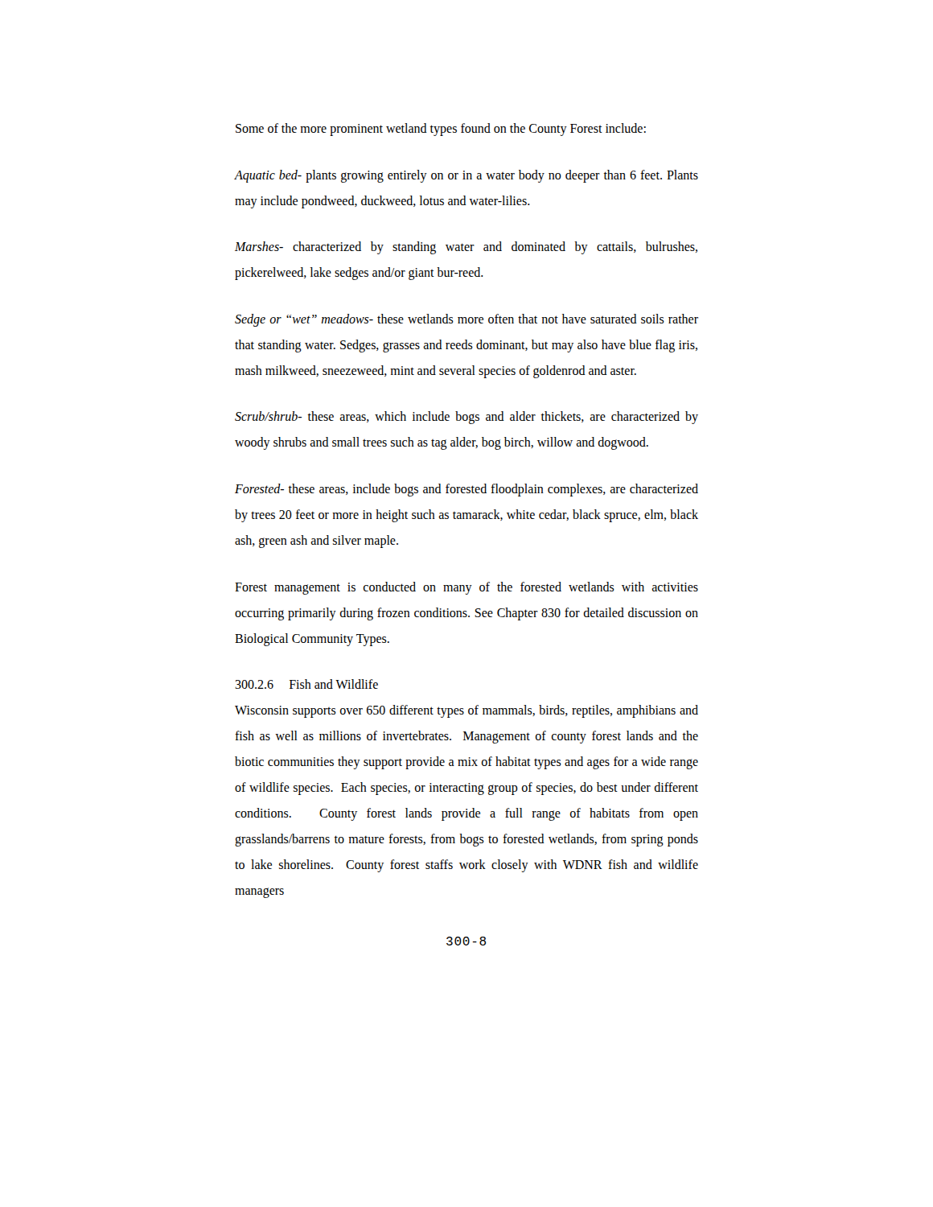Some of the more prominent wetland types found on the County Forest include:
Aquatic bed- plants growing entirely on or in a water body no deeper than 6 feet. Plants may include pondweed, duckweed, lotus and water-lilies.
Marshes- characterized by standing water and dominated by cattails, bulrushes, pickerelweed, lake sedges and/or giant bur-reed.
Sedge or “wet” meadows- these wetlands more often that not have saturated soils rather that standing water. Sedges, grasses and reeds dominant, but may also have blue flag iris, mash milkweed, sneezeweed, mint and several species of goldenrod and aster.
Scrub/shrub- these areas, which include bogs and alder thickets, are characterized by woody shrubs and small trees such as tag alder, bog birch, willow and dogwood.
Forested- these areas, include bogs and forested floodplain complexes, are characterized by trees 20 feet or more in height such as tamarack, white cedar, black spruce, elm, black ash, green ash and silver maple.
Forest management is conducted on many of the forested wetlands with activities occurring primarily during frozen conditions. See Chapter 830 for detailed discussion on Biological Community Types.
300.2.6 Fish and Wildlife
Wisconsin supports over 650 different types of mammals, birds, reptiles, amphibians and fish as well as millions of invertebrates. Management of county forest lands and the biotic communities they support provide a mix of habitat types and ages for a wide range of wildlife species. Each species, or interacting group of species, do best under different conditions. County forest lands provide a full range of habitats from open grasslands/barrens to mature forests, from bogs to forested wetlands, from spring ponds to lake shorelines. County forest staffs work closely with WDNR fish and wildlife managers
300-8